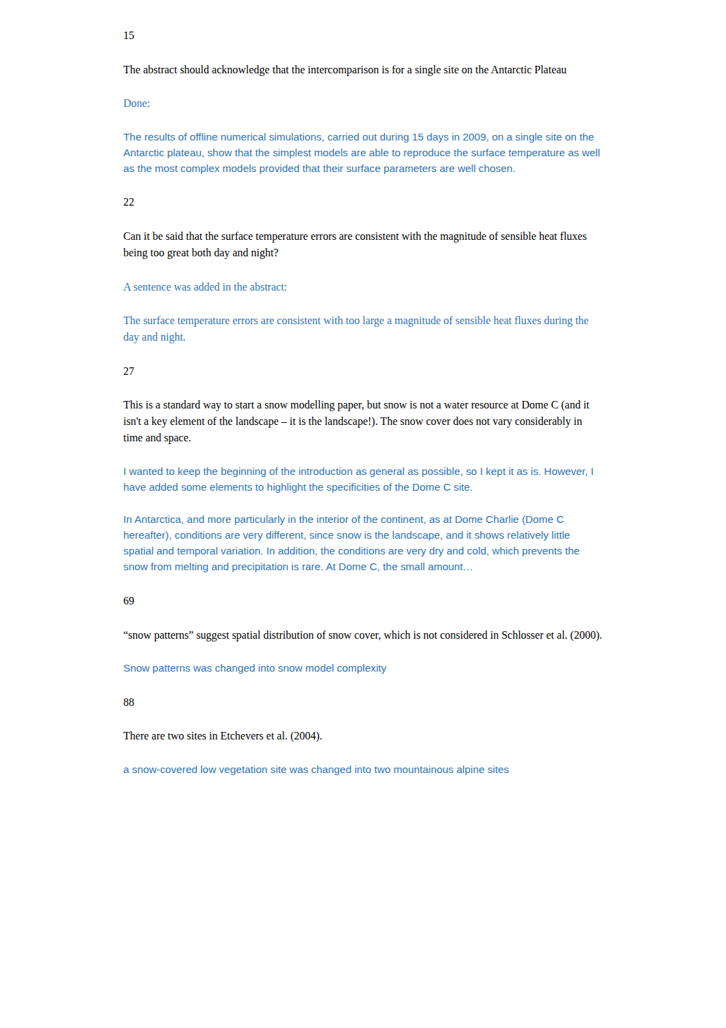15
The abstract should acknowledge that the intercomparison is for a single site on the Antarctic Plateau
Done:
The results of offline numerical simulations, carried out during 15 days in 2009, on a single site on the Antarctic plateau, show that the simplest models are able to reproduce the surface temperature as well as the most complex models provided that their surface parameters are well chosen.
22
Can it be said that the surface temperature errors are consistent with the magnitude of sensible heat fluxes being too great both day and night?
A sentence was added in the abstract:
The surface temperature errors are consistent with too large a magnitude of sensible heat fluxes during the day and night.
27
This is a standard way to start a snow modelling paper, but snow is not a water resource at Dome C (and it isn't a key element of the landscape – it is the landscape!). The snow cover does not vary considerably in time and space.
I wanted to keep the beginning of the introduction as general as possible, so I kept it as is. However, I have added some elements to highlight the specificities of the Dome C site.
In Antarctica, and more particularly in the interior of the continent, as at Dome Charlie (Dome C hereafter), conditions are very different, since snow is the landscape, and it shows relatively little spatial and temporal variation. In addition, the conditions are very dry and cold, which prevents the snow from melting and precipitation is rare. At Dome C, the small amount…
69
“snow patterns” suggest spatial distribution of snow cover, which is not considered in Schlosser et al. (2000).
Snow patterns was changed into snow model complexity
88
There are two sites in Etchevers et al. (2004).
a snow-covered low vegetation site was changed into two mountainous alpine sites